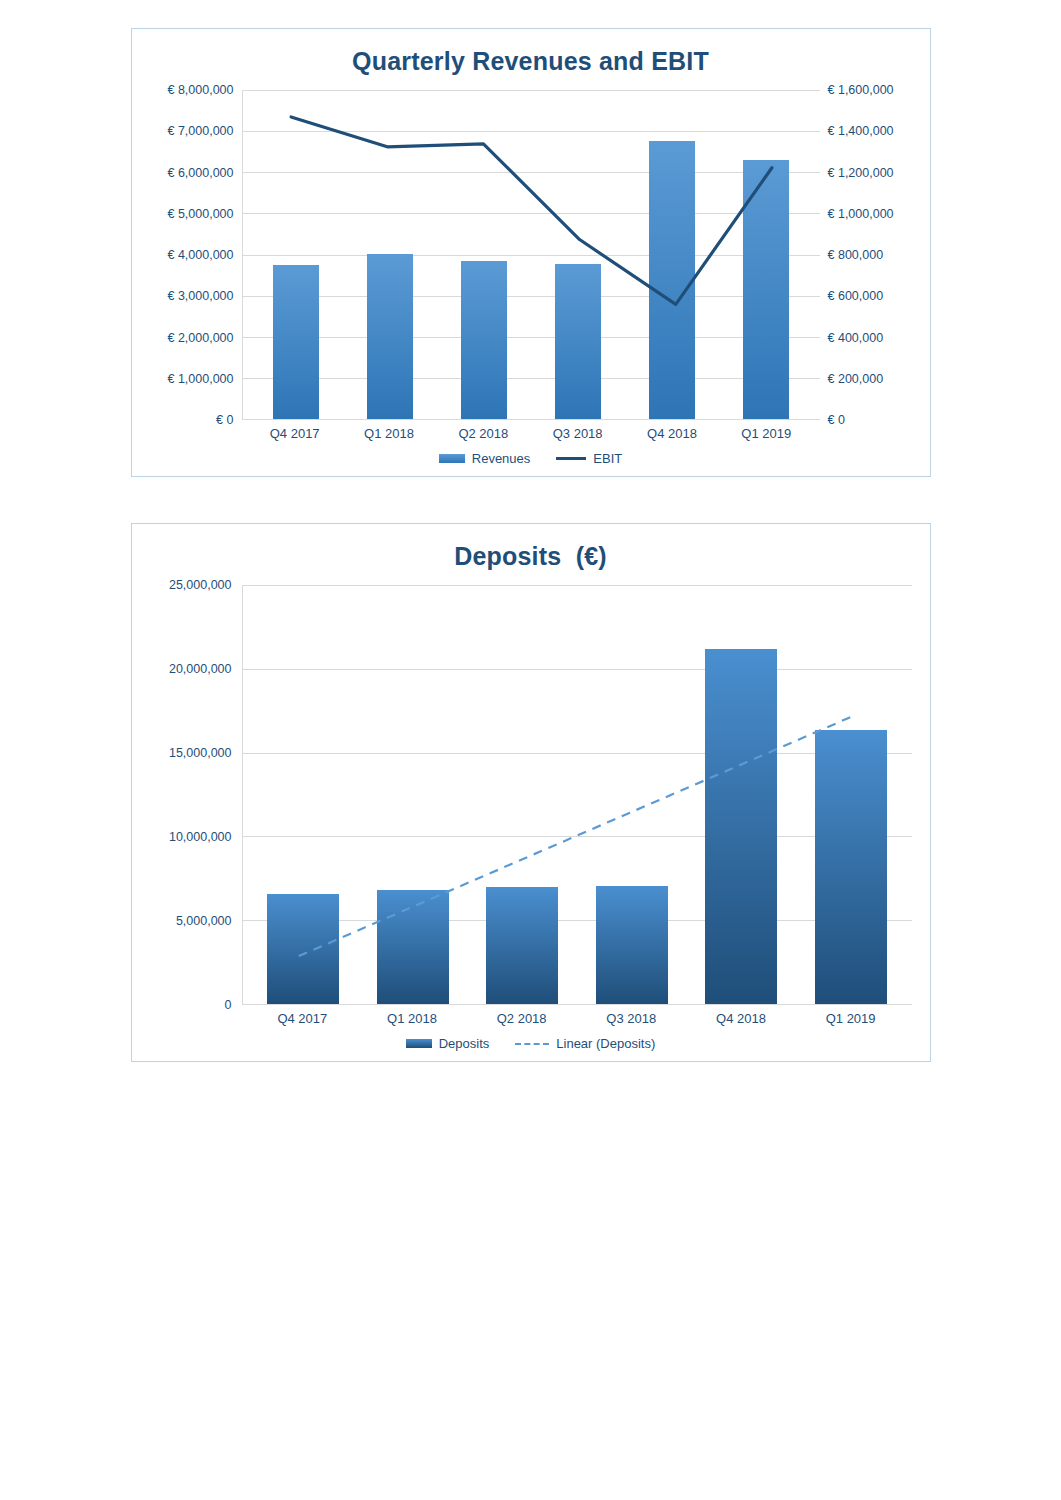Quarterly Revenues and EBIT
€ 8,000,000 € 7,000,000 € 6,000,000 € 5,000,000 € 4,000,000 € 3,000,000 € 2,000,000 € 1,000,000 € 0
€ 1,600,000 € 1,400,000 € 1,200,000 € 1,000,000 € 800,000 € 600,000 € 400,000 € 200,000 € 0
Q4 2017 Q1 2018 Q2 2018 Q3 2018 Q4 2018 Q1 2019
Revenues
EBIT
Deposits (€)
25,000,000 20,000,000 15,000,000 10,000,000 5,000,000 0
Q4 2017 Q1 2018 Q2 2018 Q3 2018 Q4 2018 Q1 2019
Deposits
Linear (Deposits)